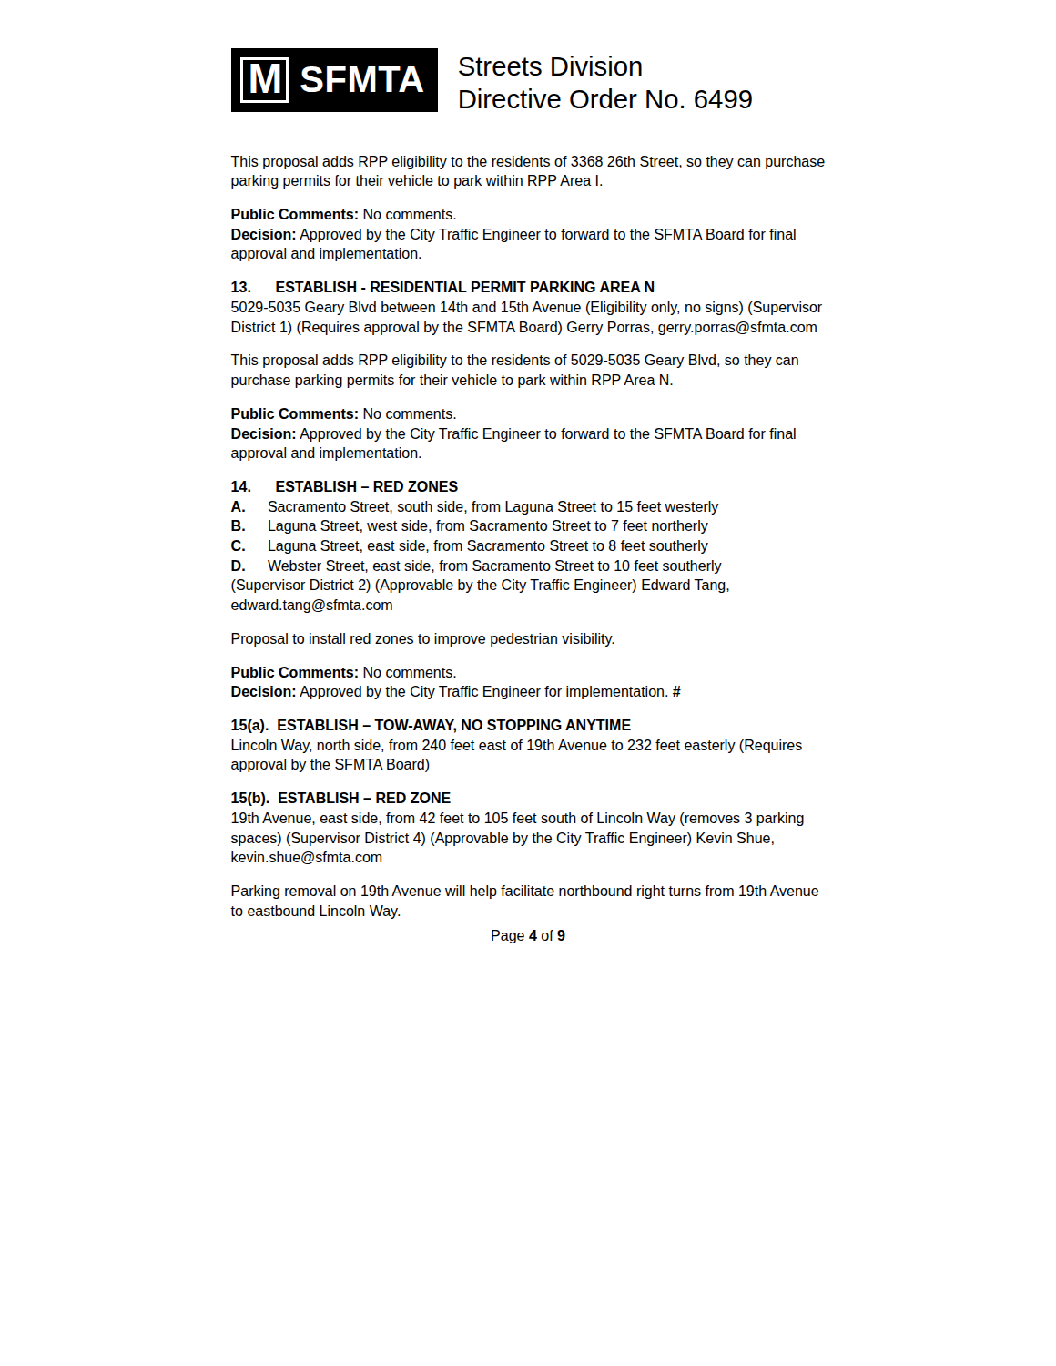M
SFMTA
Streets Division
Directive Order No. 6499
This proposal adds RPP eligibility to the residents of 3368 26th Street, so they can purchase parking permits for their vehicle to park within RPP Area I.
Public Comments: No comments.
Decision: Approved by the City Traffic Engineer to forward to the SFMTA Board for final approval and implementation.
13. ESTABLISH - RESIDENTIAL PERMIT PARKING AREA N
5029-5035 Geary Blvd between 14th and 15th Avenue (Eligibility only, no signs) (Supervisor District 1) (Requires approval by the SFMTA Board) Gerry Porras, gerry.porras@sfmta.com
This proposal adds RPP eligibility to the residents of 5029-5035 Geary Blvd, so they can purchase parking permits for their vehicle to park within RPP Area N.
Public Comments: No comments.
Decision: Approved by the City Traffic Engineer to forward to the SFMTA Board for final approval and implementation.
14. ESTABLISH – RED ZONES
A. Sacramento Street, south side, from Laguna Street to 15 feet westerly
B. Laguna Street, west side, from Sacramento Street to 7 feet northerly
C. Laguna Street, east side, from Sacramento Street to 8 feet southerly
D. Webster Street, east side, from Sacramento Street to 10 feet southerly
(Supervisor District 2) (Approvable by the City Traffic Engineer) Edward Tang, edward.tang@sfmta.com
Proposal to install red zones to improve pedestrian visibility.
Public Comments: No comments.
Decision: Approved by the City Traffic Engineer for implementation. #
15(a). ESTABLISH – TOW-AWAY, NO STOPPING ANYTIME
Lincoln Way, north side, from 240 feet east of 19th Avenue to 232 feet easterly (Requires approval by the SFMTA Board)
15(b). ESTABLISH – RED ZONE
19th Avenue, east side, from 42 feet to 105 feet south of Lincoln Way (removes 3 parking spaces) (Supervisor District 4) (Approvable by the City Traffic Engineer) Kevin Shue, kevin.shue@sfmta.com
Parking removal on 19th Avenue will help facilitate northbound right turns from 19th Avenue to eastbound Lincoln Way.
Page 4 of 9